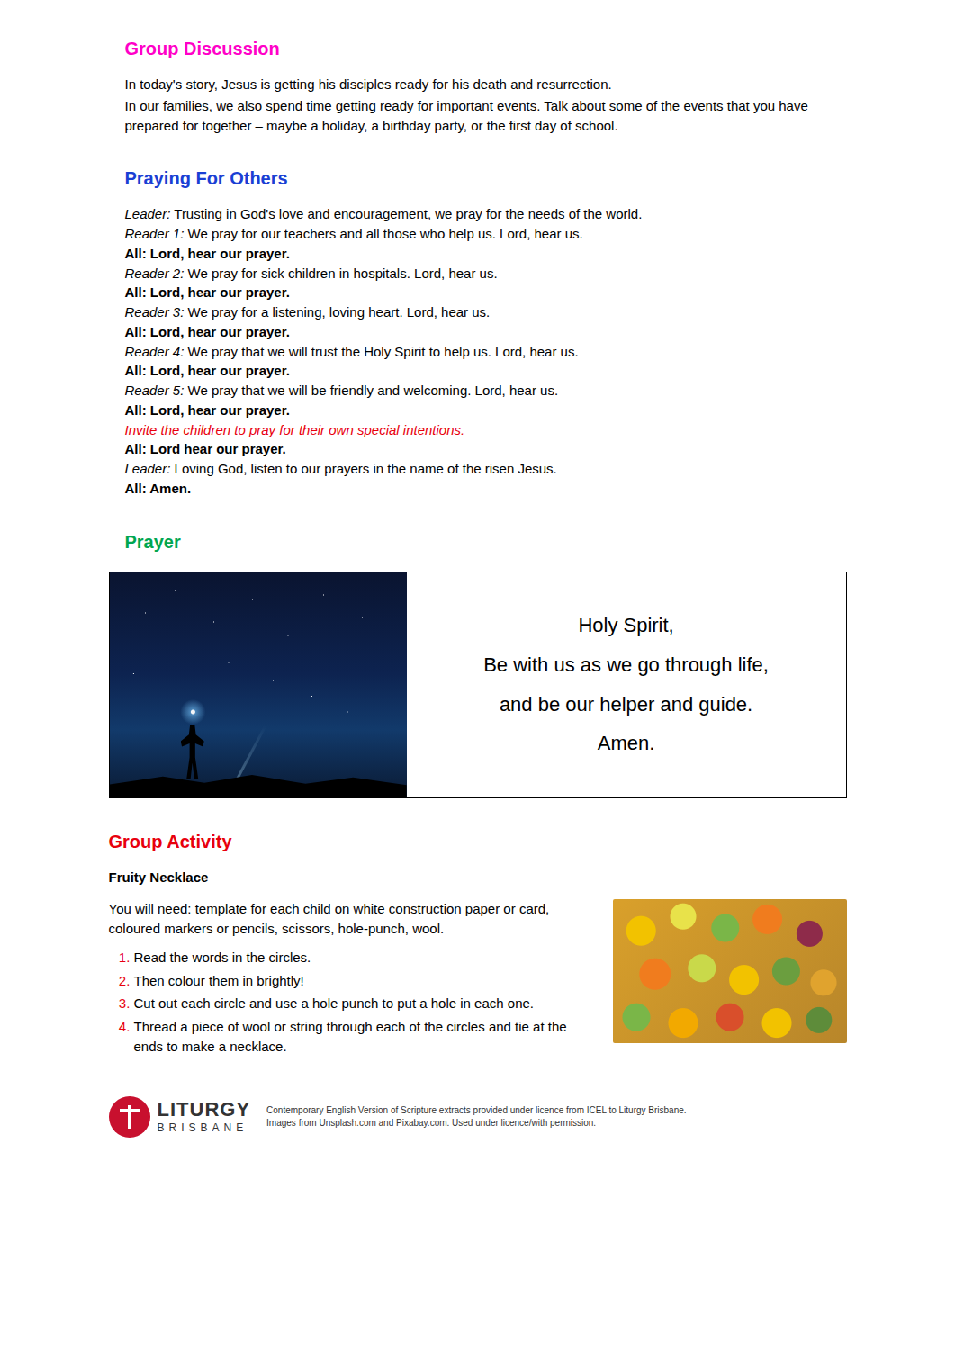Group Discussion
In today's story, Jesus is getting his disciples ready for his death and resurrection.
In our families, we also spend time getting ready for important events. Talk about some of the events that you have prepared for together – maybe a holiday, a birthday party, or the first day of school.
Praying For Others
Leader: Trusting in God's love and encouragement, we pray for the needs of the world.
Reader 1: We pray for our teachers and all those who help us. Lord, hear us.
All: Lord, hear our prayer.
Reader 2: We pray for sick children in hospitals. Lord, hear us.
All: Lord, hear our prayer.
Reader 3: We pray for a listening, loving heart. Lord, hear us.
All: Lord, hear our prayer.
Reader 4: We pray that we will trust the Holy Spirit to help us. Lord, hear us.
All: Lord, hear our prayer.
Reader 5: We pray that we will be friendly and welcoming. Lord, hear us.
All: Lord, hear our prayer.
Invite the children to pray for their own special intentions.
All: Lord hear our prayer.
Leader: Loving God, listen to our prayers in the name of the risen Jesus.
All: Amen.
Prayer
Holy Spirit,
Be with us as we go through life,
and be our helper and guide.
Amen.
Group Activity
Fruity Necklace
You will need: template for each child on white construction paper or card, coloured markers or pencils, scissors, hole-punch, wool.
Read the words in the circles.
Then colour them in brightly!
Cut out each circle and use a hole punch to put a hole in each one.
Thread a piece of wool or string through each of the circles and tie at the ends to make a necklace.
LITURGY BRISBANE
Contemporary English Version of Scripture extracts provided under licence from ICEL to Liturgy Brisbane.
Images from Unsplash.com and Pixabay.com. Used under licence/with permission.